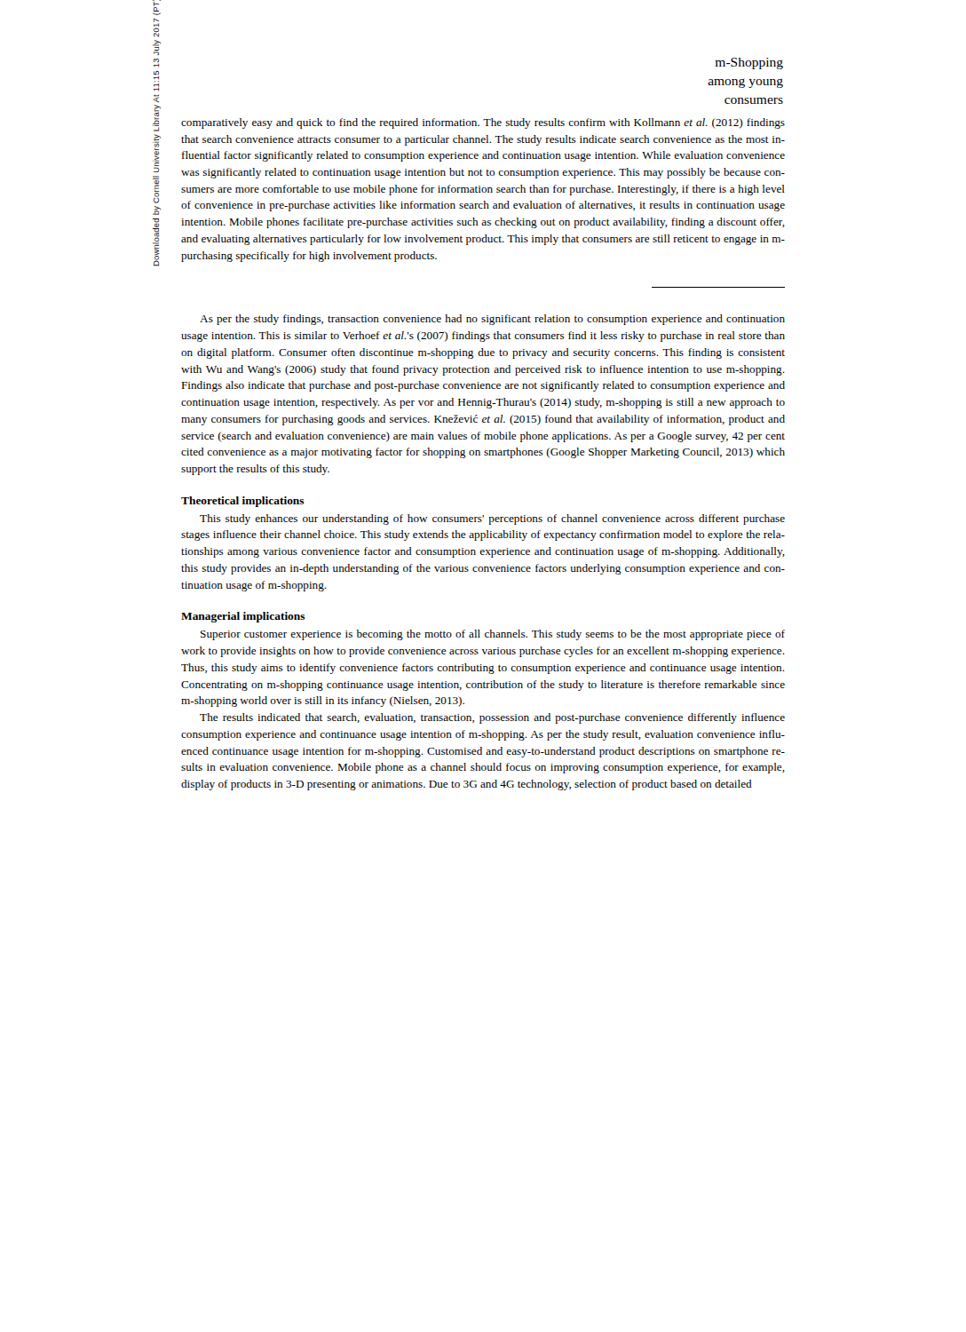Downloaded by Cornell University Library At 11:15 13 July 2017 (PT)
m-Shopping
among young
consumers
comparatively easy and quick to find the required information. The study results confirm with Kollmann et al. (2012) findings that search convenience attracts consumer to a particular channel. The study results indicate search convenience as the most influential factor significantly related to consumption experience and continuation usage intention. While evaluation convenience was significantly related to continuation usage intention but not to consumption experience. This may possibly be because consumers are more comfortable to use mobile phone for information search than for purchase. Interestingly, if there is a high level of convenience in pre-purchase activities like information search and evaluation of alternatives, it results in continuation usage intention. Mobile phones facilitate pre-purchase activities such as checking out on product availability, finding a discount offer, and evaluating alternatives particularly for low involvement product. This imply that consumers are still reticent to engage in m-purchasing specifically for high involvement products.
As per the study findings, transaction convenience had no significant relation to consumption experience and continuation usage intention. This is similar to Verhoef et al.'s (2007) findings that consumers find it less risky to purchase in real store than on digital platform. Consumer often discontinue m-shopping due to privacy and security concerns. This finding is consistent with Wu and Wang's (2006) study that found privacy protection and perceived risk to influence intention to use m-shopping. Findings also indicate that purchase and post-purchase convenience are not significantly related to consumption experience and continuation usage intention, respectively. As per vor and Hennig-Thurau's (2014) study, m-shopping is still a new approach to many consumers for purchasing goods and services. Knežević et al. (2015) found that availability of information, product and service (search and evaluation convenience) are main values of mobile phone applications. As per a Google survey, 42 per cent cited convenience as a major motivating factor for shopping on smartphones (Google Shopper Marketing Council, 2013) which support the results of this study.
Theoretical implications
This study enhances our understanding of how consumers' perceptions of channel convenience across different purchase stages influence their channel choice. This study extends the applicability of expectancy confirmation model to explore the relationships among various convenience factor and consumption experience and continuation usage of m-shopping. Additionally, this study provides an in-depth understanding of the various convenience factors underlying consumption experience and continuation usage of m-shopping.
Managerial implications
Superior customer experience is becoming the motto of all channels. This study seems to be the most appropriate piece of work to provide insights on how to provide convenience across various purchase cycles for an excellent m-shopping experience. Thus, this study aims to identify convenience factors contributing to consumption experience and continuance usage intention. Concentrating on m-shopping continuance usage intention, contribution of the study to literature is therefore remarkable since m-shopping world over is still in its infancy (Nielsen, 2013).
The results indicated that search, evaluation, transaction, possession and post-purchase convenience differently influence consumption experience and continuance usage intention of m-shopping. As per the study result, evaluation convenience influenced continuance usage intention for m-shopping. Customised and easy-to-understand product descriptions on smartphone results in evaluation convenience. Mobile phone as a channel should focus on improving consumption experience, for example, display of products in 3-D presenting or animations. Due to 3G and 4G technology, selection of product based on detailed